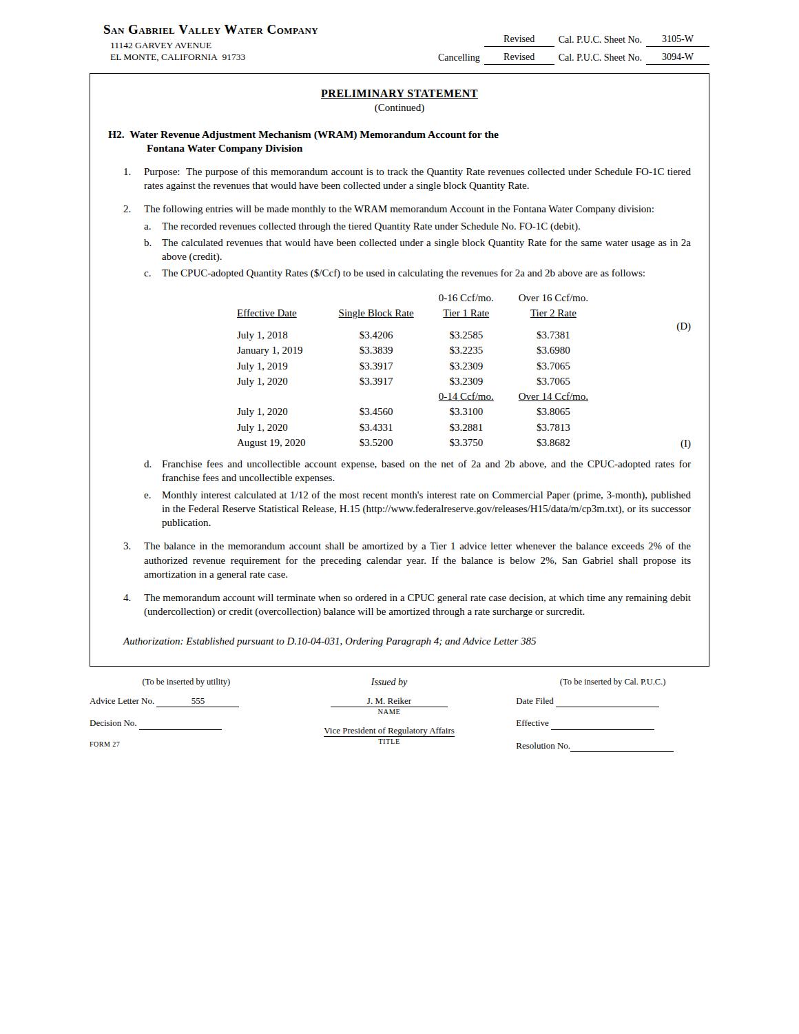San Gabriel Valley Water Company
11142 GARVEY AVENUE
EL MONTE, CALIFORNIA 91733
Revised Cal. P.U.C. Sheet No. 3105-W
Cancelling Revised Cal. P.U.C. Sheet No. 3094-W
PRELIMINARY STATEMENT
(Continued)
H2. Water Revenue Adjustment Mechanism (WRAM) Memorandum Account for the Fontana Water Company Division
Purpose: The purpose of this memorandum account is to track the Quantity Rate revenues collected under Schedule FO-1C tiered rates against the revenues that would have been collected under a single block Quantity Rate.
The following entries will be made monthly to the WRAM memorandum Account in the Fontana Water Company division:
The recorded revenues collected through the tiered Quantity Rate under Schedule No. FO-1C (debit).
The calculated revenues that would have been collected under a single block Quantity Rate for the same water usage as in 2a above (credit).
The CPUC-adopted Quantity Rates ($/Ccf) to be used in calculating the revenues for 2a and 2b above are as follows:
| | | 0-16 Ccf/mo. | Over 16 Ccf/mo. |
| Effective Date | Single Block Rate | Tier 1 Rate | Tier 2 Rate |
| July 1, 2018 | $3.4206 | $3.2585 | $3.7381 |
| January 1, 2019 | $3.3839 | $3.2235 | $3.6980 |
| July 1, 2019 | $3.3917 | $3.2309 | $3.7065 |
| July 1, 2020 | $3.3917 | $3.2309 | $3.7065 |
| | | 0-14 Ccf/mo. | Over 14 Ccf/mo. |
| July 1, 2020 | $3.4560 | $3.3100 | $3.8065 |
| July 1, 2020 | $3.4331 | $3.2881 | $3.7813 |
| August 19, 2020 | $3.5200 | $3.3750 | $3.8682 |
(D) (I)
Franchise fees and uncollectible account expense, based on the net of 2a and 2b above, and the CPUC-adopted rates for franchise fees and uncollectible expenses.
Monthly interest calculated at 1/12 of the most recent month's interest rate on Commercial Paper (prime, 3-month), published in the Federal Reserve Statistical Release, H.15 (http://www.federalreserve.gov/releases/H15/data/m/cp3m.txt), or its successor publication.
The balance in the memorandum account shall be amortized by a Tier 1 advice letter whenever the balance exceeds 2% of the authorized revenue requirement for the preceding calendar year. If the balance is below 2%, San Gabriel shall propose its amortization in a general rate case.
The memorandum account will terminate when so ordered in a CPUC general rate case decision, at which time any remaining debit (undercollection) or credit (overcollection) balance will be amortized through a rate surcharge or surcredit.
Authorization: Established pursuant to D.10-04-031, Ordering Paragraph 4; and Advice Letter 385
(To be inserted by utility)
Advice Letter No. 555
Decision No.
FORM 27
Issued by
J. M. Reiker
NAME
Vice President of Regulatory Affairs
TITLE
(To be inserted by Cal. P.U.C.)
Date Filed
Effective
Resolution No.